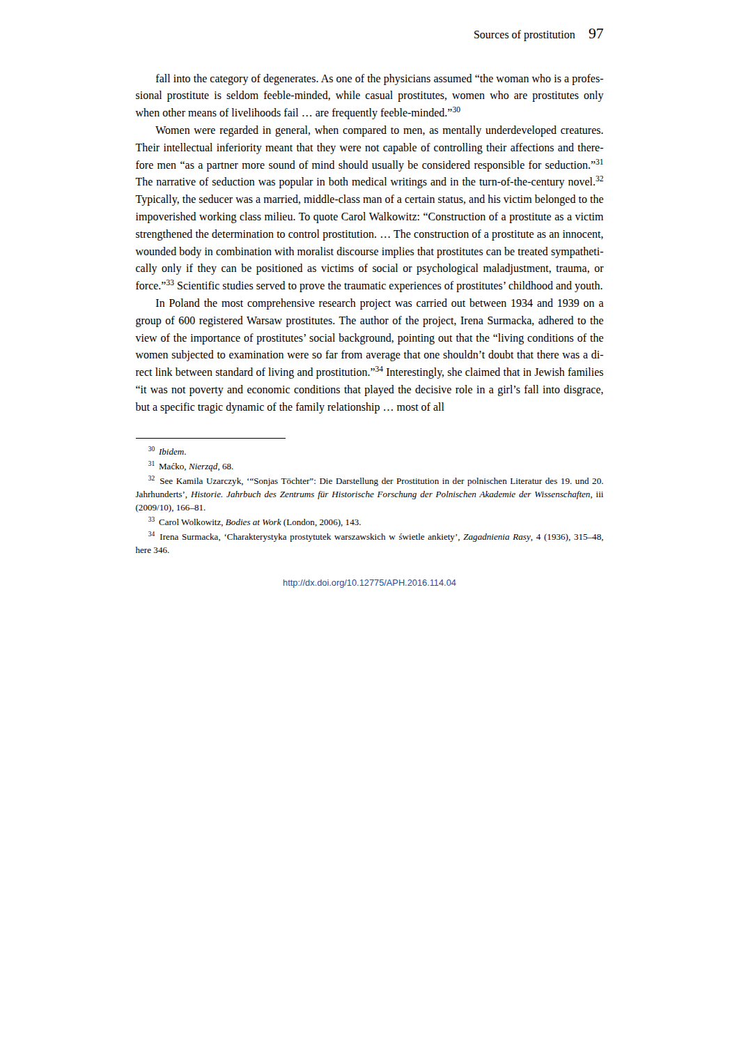Sources of prostitution 97
fall into the category of degenerates. As one of the physicians assumed “the woman who is a professional prostitute is seldom feeble-minded, while casual prostitutes, women who are prostitutes only when other means of livelihoods fail … are frequently feeble-minded.”30
Women were regarded in general, when compared to men, as mentally underdeveloped creatures. Their intellectual inferiority meant that they were not capable of controlling their affections and therefore men “as a partner more sound of mind should usually be considered responsible for seduction.”31 The narrative of seduction was popular in both medical writings and in the turn-of-the-century novel.32 Typically, the seducer was a married, middle-class man of a certain status, and his victim belonged to the impoverished working class milieu. To quote Carol Walkowitz: “Construction of a prostitute as a victim strengthened the determination to control prostitution. … The construction of a prostitute as an innocent, wounded body in combination with moralist discourse implies that prostitutes can be treated sympathetically only if they can be positioned as victims of social or psychological maladjustment, trauma, or force.”33 Scientific studies served to prove the traumatic experiences of prostitutes’ childhood and youth.
In Poland the most comprehensive research project was carried out between 1934 and 1939 on a group of 600 registered Warsaw prostitutes. The author of the project, Irena Surmacka, adhered to the view of the importance of prostitutes’ social background, pointing out that the “living conditions of the women subjected to examination were so far from average that one shouldn’t doubt that there was a direct link between standard of living and prostitution.”34 Interestingly, she claimed that in Jewish families “it was not poverty and economic conditions that played the decisive role in a girl’s fall into disgrace, but a specific tragic dynamic of the family relationship … most of all
30 Ibidem.
31 Maćko, Nierząd, 68.
32 See Kamila Uzarczyk, ‘“Sonjas Töchter”: Die Darstellung der Prostitution in der polnischen Literatur des 19. und 20. Jahrhunderts’, Historie. Jahrbuch des Zentrums für Historische Forschung der Polnischen Akademie der Wissenschaften, iii (2009/10), 166–81.
33 Carol Wolkowitz, Bodies at Work (London, 2006), 143.
34 Irena Surmacka, ‘Charakterystyka prostytutek warszawskich w świetle ankiety’, Zagadnienia Rasy, 4 (1936), 315–48, here 346.
http://dx.doi.org/10.12775/APH.2016.114.04